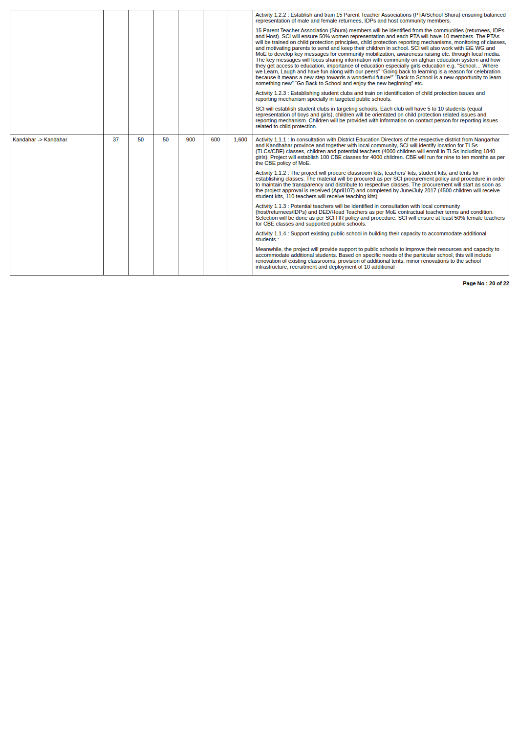| | | | | | | | Activity 1.2.2 : Establish and train 15 Parent Teacher Associations (PTA/School Shura) ensuring balanced representation of male and female returnees, IDPs and host community members. 15 Parent Teacher Association (Shura) members will be identified from the communities (returnees, IDPs and Host). SCI will ensure 50% women representation and each PTA will have 10 members. The PTAs will be trained on child protection principles, child protection reporting mechanisms, monitoring of classes, and motivating parents to send and keep their children in school. SCI will also work with EiE WG and MoE to develop key messages for community mobilization, awareness raising etc. through local media. The key messages will focus sharing information with community on afghan education system and how they get access to education, importance of education especially girls education e.g. “School… Where we Learn, Laugh and have fun along with our peers” “Going back to learning is a reason for celebration because it means a new step towards a wonderful future!” “Back to School is a new opportunity to learn something new” “Go Back to School and enjoy the new beginning” etc. Activity 1.2.3 : Establishing student clubs and train on identification of child protection issues and reporting mechanism specially in targeted public schools. SCI will establish student clubs in targeting schools. Each club will have 5 to 10 students (equal representation of boys and girls), children will be orientated on child protection related issues and reporting mechanism. Children will be provided with information on contact person for reporting issues related to child protection. |
| Kandahar -> Kandahar | 37 | 50 | 50 | 900 | 600 | 1,600 | Activity 1.1.1 : In consultation with District Education Directors of the respective district from Nangarhar and Kandhahar province and together with local community, SCI will identify location for TLSs (TLCs/CBE) classes, children and potential teachers (4000 children will enroll in TLSs including 1840 girls). Project will establish 100 CBE classes for 4000 children. CBE will run for nine to ten months as per the CBE policy of MoE. Activity 1.1.2 : The project will procure classroom kits, teachers' kits, student kits, and tents for establishing classes. The material will be procured as per SCI procurement policy and procedure in order to maintain the transparency and distribute to respective classes. The procurement will start as soon as the project approval is received (April107) and completed by June/July 2017 (4500 children will receive student kits, 110 teachers will receive teaching kits) Activity 1.1.3 : Potential teachers will be identified in consultation with local community (host/returnees/IDPs) and DED/Head Teachers as per MoE contractual teacher terms and condition. Selection will be done as per SCI HR policy and procedure. SCI will ensure at least 50% female teachers for CBE classes and supported public schools. Activity 1.1.4 : Support existing public school in building their capacity to accommodate additional students.: Meanwhile, the project will provide support to public schools to improve their resources and capacity to accommodate additional students. Based on specific needs of the particular school, this will include renovation of existing classrooms, provision of additional tents, minor renovations to the school infrastructure, recruitment and deployment of 10 additional |
Page No : 20 of 22